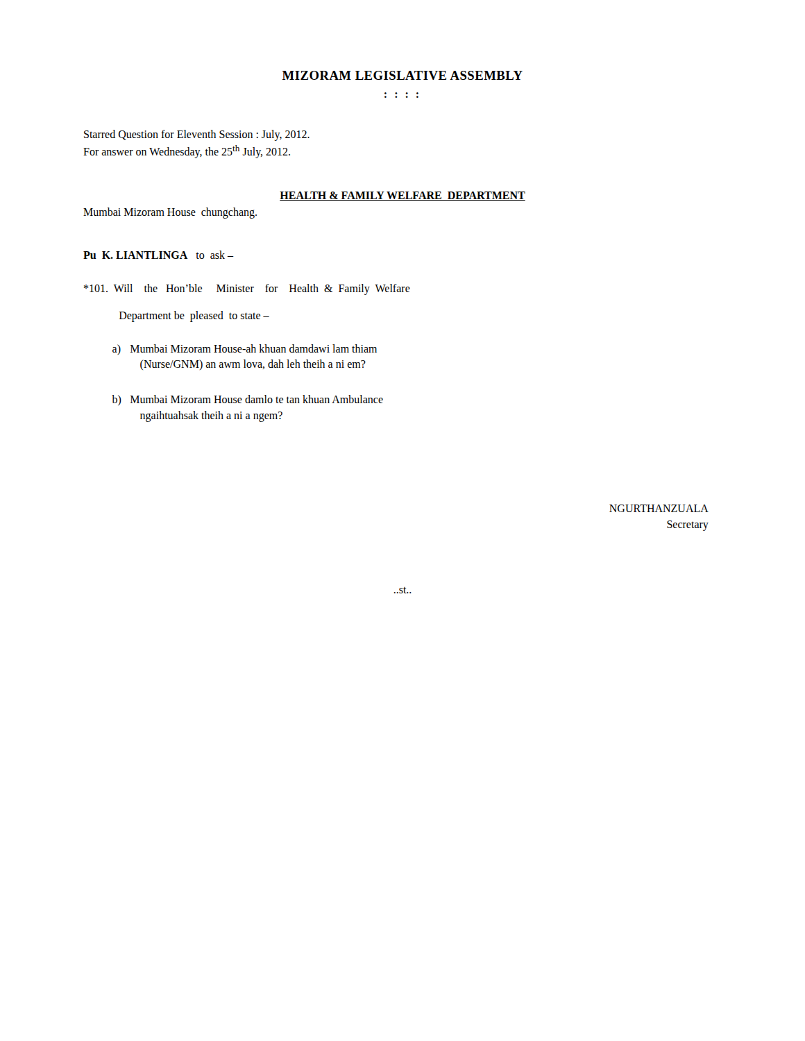MIZORAM LEGISLATIVE ASSEMBLY
: : : :
Starred Question for Eleventh Session : July, 2012.
For answer on Wednesday, the 25th July, 2012.
HEALTH & FAMILY WELFARE DEPARTMENT
Mumbai Mizoram House chungchang.
Pu K. LIANTLINGA to ask –
*101. Will the Hon’ble Minister for Health & Family Welfare
Department be pleased to state –
a) Mumbai Mizoram House-ah khuan damdawi lam thiam
(Nurse/GNM) an awm lova, dah leh theih a ni em?
b) Mumbai Mizoram House damlo te tan khuan Ambulance
ngaihtuahsak theih a ni a ngem?
NGURTHANZUALA
Secretary
..st..